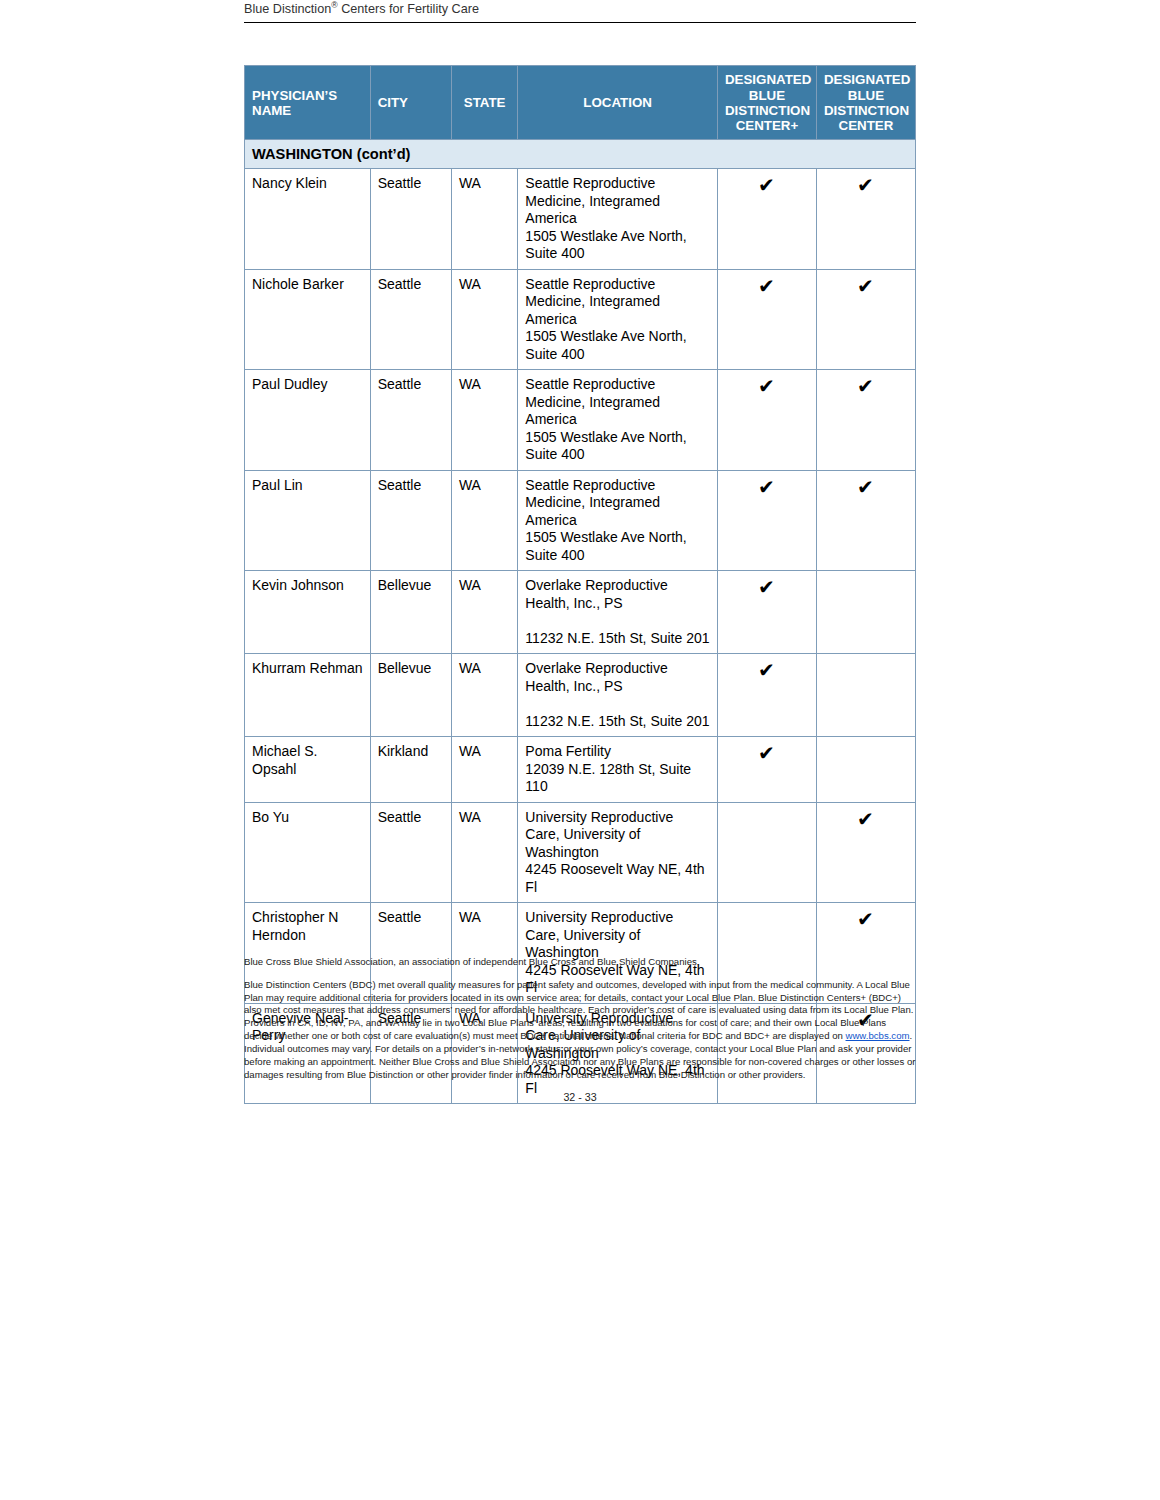Blue Distinction® Centers for Fertility Care
| PHYSICIAN’S NAME | CITY | STATE | LOCATION | DESIGNATED BLUE DISTINCTION CENTER+ | DESIGNATED BLUE DISTINCTION CENTER |
| --- | --- | --- | --- | --- | --- |
| WASHINGTON (cont’d) |
| Nancy Klein | Seattle | WA | Seattle Reproductive Medicine, Integramed America 1505 Westlake Ave North, Suite 400 | ✔ | ✔ |
| Nichole Barker | Seattle | WA | Seattle Reproductive Medicine, Integramed America 1505 Westlake Ave North, Suite 400 | ✔ | ✔ |
| Paul Dudley | Seattle | WA | Seattle Reproductive Medicine, Integramed America 1505 Westlake Ave North, Suite 400 | ✔ | ✔ |
| Paul Lin | Seattle | WA | Seattle Reproductive Medicine, Integramed America 1505 Westlake Ave North, Suite 400 | ✔ | ✔ |
| Kevin Johnson | Bellevue | WA | Overlake Reproductive Health, Inc., PS 11232 N.E. 15th St, Suite 201 | ✔ | |
| Khurram Rehman | Bellevue | WA | Overlake Reproductive Health, Inc., PS 11232 N.E. 15th St, Suite 201 | ✔ | |
| Michael S. Opsahl | Kirkland | WA | Poma Fertility 12039 N.E. 128th St, Suite 110 | ✔ | |
| Bo Yu | Seattle | WA | University Reproductive Care, University of Washington 4245 Roosevelt Way NE, 4th Fl | | ✔ |
| Christopher N Herndon | Seattle | WA | University Reproductive Care, University of Washington 4245 Roosevelt Way NE, 4th Fl | | ✔ |
| Genevive Neal-Perry | Seattle | WA | University Reproductive Care, University of Washington 4245 Roosevelt Way NE, 4th Fl | | ✔ |
Blue Cross Blue Shield Association, an association of independent Blue Cross and Blue Shield Companies.
Blue Distinction Centers (BDC) met overall quality measures for patient safety and outcomes, developed with input from the medical community. A Local Blue Plan may require additional criteria for providers located in its own service area; for details, contact your Local Blue Plan. Blue Distinction Centers+ (BDC+) also met cost measures that address consumers’ need for affordable healthcare. Each provider’s cost of care is evaluated using data from its Local Blue Plan. Providers in CA, ID, NY, PA, and WA may lie in two Local Blue Plans’ areas, resulting in two evaluations for cost of care; and their own Local Blue Plans decide whether one or both cost of care evaluation(s) must meet BDC+ national criteria. National criteria for BDC and BDC+ are displayed on www.bcbs.com. Individual outcomes may vary. For details on a provider’s in-network status or your own policy’s coverage, contact your Local Blue Plan and ask your provider before making an appointment. Neither Blue Cross and Blue Shield Association nor any Blue Plans are responsible for non-covered charges or other losses or damages resulting from Blue Distinction or other provider finder information or care received from Blue Distinction or other providers.
32 - 33